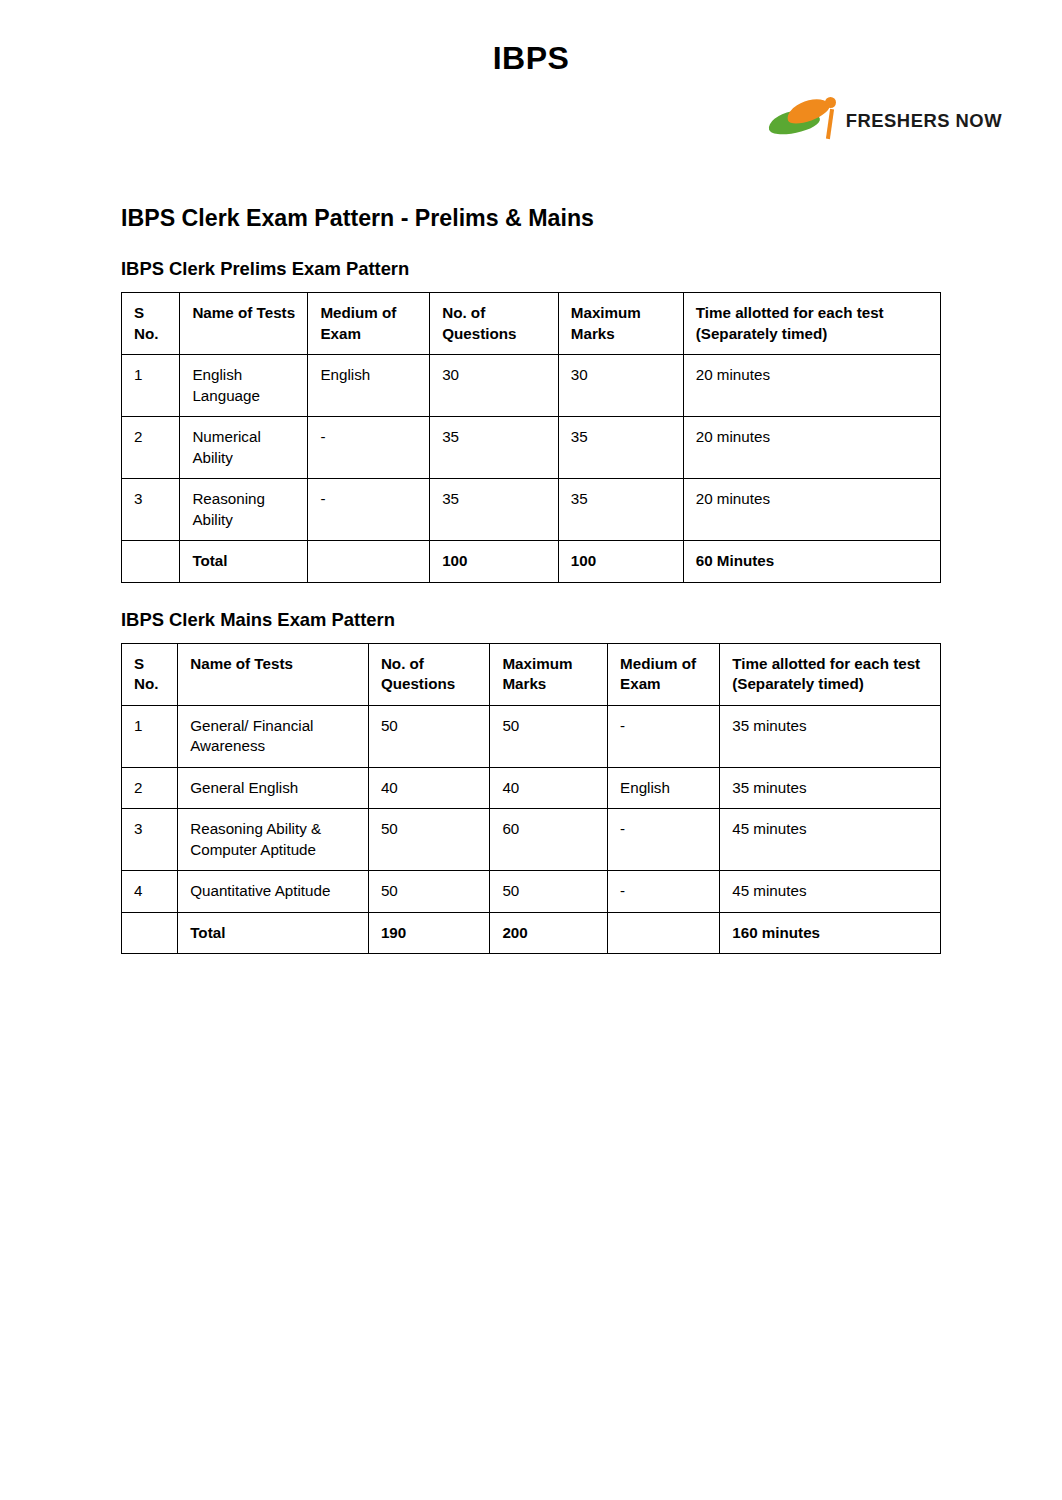IBPS
FRESHERS NOW
IBPS Clerk Exam Pattern - Prelims & Mains
IBPS Clerk Prelims Exam Pattern
| S No. | Name of Tests | Medium of Exam | No. of Questions | Maximum Marks | Time allotted for each test (Separately timed) |
| --- | --- | --- | --- | --- | --- |
| 1 | English Language | English | 30 | 30 | 20 minutes |
| 2 | Numerical Ability | - | 35 | 35 | 20 minutes |
| 3 | Reasoning Ability | - | 35 | 35 | 20 minutes |
| | Total | | 100 | 100 | 60 Minutes |
IBPS Clerk Mains Exam Pattern
| S No. | Name of Tests | No. of Questions | Maximum Marks | Medium of Exam | Time allotted for each test (Separately timed) |
| --- | --- | --- | --- | --- | --- |
| 1 | General/ Financial Awareness | 50 | 50 | - | 35 minutes |
| 2 | General English | 40 | 40 | English | 35 minutes |
| 3 | Reasoning Ability & Computer Aptitude | 50 | 60 | - | 45 minutes |
| 4 | Quantitative Aptitude | 50 | 50 | - | 45 minutes |
| | Total | 190 | 200 | | 160 minutes |